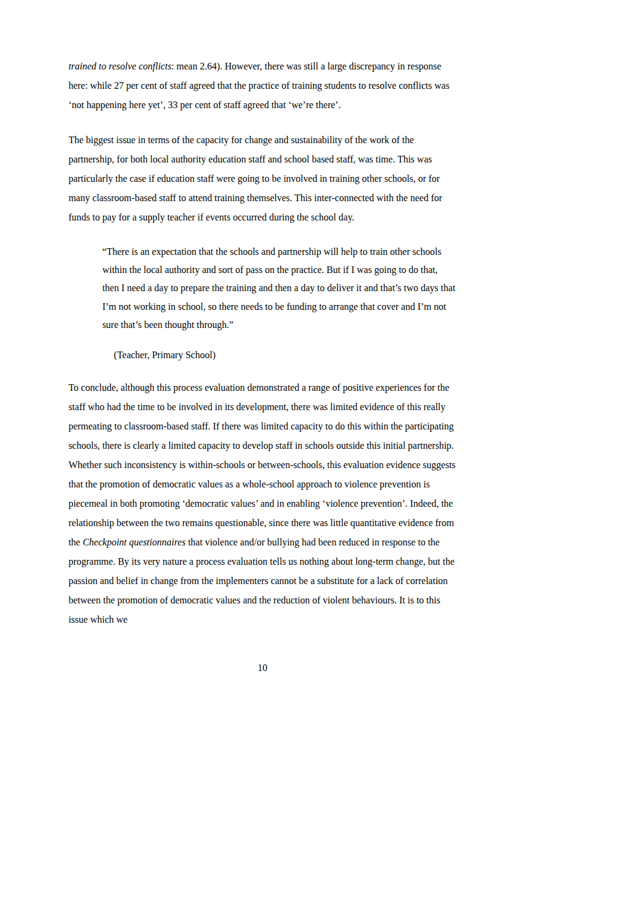trained to resolve conflicts: mean 2.64). However, there was still a large discrepancy in response here: while 27 per cent of staff agreed that the practice of training students to resolve conflicts was ‘not happening here yet’, 33 per cent of staff agreed that ‘we’re there’.
The biggest issue in terms of the capacity for change and sustainability of the work of the partnership, for both local authority education staff and school based staff, was time. This was particularly the case if education staff were going to be involved in training other schools, or for many classroom-based staff to attend training themselves. This inter-connected with the need for funds to pay for a supply teacher if events occurred during the school day.
“There is an expectation that the schools and partnership will help to train other schools within the local authority and sort of pass on the practice. But if I was going to do that, then I need a day to prepare the training and then a day to deliver it and that’s two days that I’m not working in school, so there needs to be funding to arrange that cover and I’m not sure that’s been thought through.”
(Teacher, Primary School)
To conclude, although this process evaluation demonstrated a range of positive experiences for the staff who had the time to be involved in its development, there was limited evidence of this really permeating to classroom-based staff. If there was limited capacity to do this within the participating schools, there is clearly a limited capacity to develop staff in schools outside this initial partnership. Whether such inconsistency is within-schools or between-schools, this evaluation evidence suggests that the promotion of democratic values as a whole-school approach to violence prevention is piecemeal in both promoting ‘democratic values’ and in enabling ‘violence prevention’. Indeed, the relationship between the two remains questionable, since there was little quantitative evidence from the Checkpoint questionnaires that violence and/or bullying had been reduced in response to the programme. By its very nature a process evaluation tells us nothing about long-term change, but the passion and belief in change from the implementers cannot be a substitute for a lack of correlation between the promotion of democratic values and the reduction of violent behaviours. It is to this issue which we
10